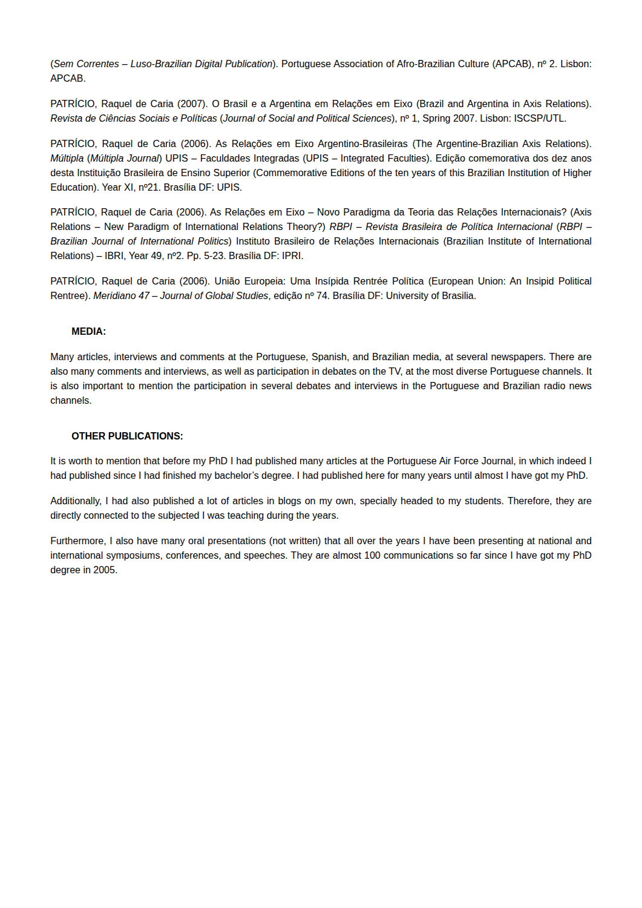(Sem Correntes – Luso-Brazilian Digital Publication). Portuguese Association of Afro-Brazilian Culture (APCAB), nº 2. Lisbon: APCAB.
PATRÍCIO, Raquel de Caria (2007). O Brasil e a Argentina em Relações em Eixo (Brazil and Argentina in Axis Relations). Revista de Ciências Sociais e Políticas (Journal of Social and Political Sciences), nº 1, Spring 2007. Lisbon: ISCSP/UTL.
PATRÍCIO, Raquel de Caria (2006). As Relações em Eixo Argentino-Brasileiras (The Argentine-Brazilian Axis Relations). Múltipla (Múltipla Journal) UPIS – Faculdades Integradas (UPIS – Integrated Faculties). Edição comemorativa dos dez anos desta Instituição Brasileira de Ensino Superior (Commemorative Editions of the ten years of this Brazilian Institution of Higher Education). Year XI, nº21. Brasília DF: UPIS.
PATRÍCIO, Raquel de Caria (2006). As Relações em Eixo – Novo Paradigma da Teoria das Relações Internacionais? (Axis Relations – New Paradigm of International Relations Theory?) RBPI – Revista Brasileira de Política Internacional (RBPI – Brazilian Journal of International Politics) Instituto Brasileiro de Relações Internacionais (Brazilian Institute of International Relations) – IBRI, Year 49, nº2. Pp. 5-23. Brasília DF: IPRI.
PATRÍCIO, Raquel de Caria (2006). União Europeia: Uma Insípida Rentrée Política (European Union: An Insipid Political Rentree). Meridiano 47 – Journal of Global Studies, edição nº 74. Brasília DF: University of Brasilia.
MEDIA:
Many articles, interviews and comments at the Portuguese, Spanish, and Brazilian media, at several newspapers. There are also many comments and interviews, as well as participation in debates on the TV, at the most diverse Portuguese channels. It is also important to mention the participation in several debates and interviews in the Portuguese and Brazilian radio news channels.
OTHER PUBLICATIONS:
It is worth to mention that before my PhD I had published many articles at the Portuguese Air Force Journal, in which indeed I had published since I had finished my bachelor’s degree. I had published here for many years until almost I have got my PhD.
Additionally, I had also published a lot of articles in blogs on my own, specially headed to my students. Therefore, they are directly connected to the subjected I was teaching during the years.
Furthermore, I also have many oral presentations (not written) that all over the years I have been presenting at national and international symposiums, conferences, and speeches. They are almost 100 communications so far since I have got my PhD degree in 2005.